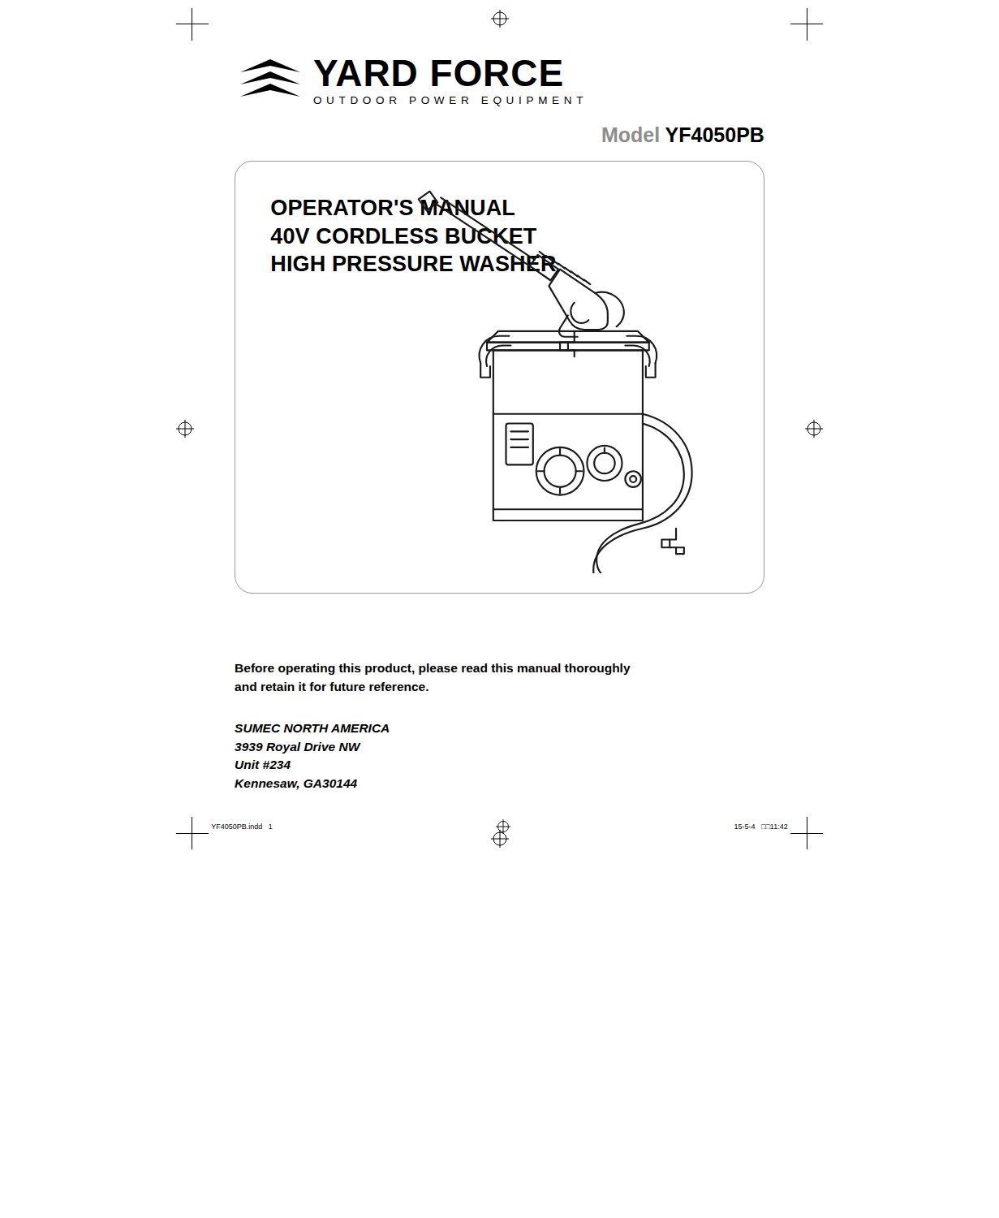YARD FORCE
OUTDOOR POWER EQUIPMENT
Model YF4050PB
OPERATOR'S MANUAL
40V CORDLESS BUCKET
HIGH PRESSURE WASHER
Before operating this product, please read this manual thoroughly and retain it for future reference.
SUMEC NORTH AMERICA
3939 Royal Drive NW
Unit #234
Kennesaw, GA30144
YF4050PB.indd 1 15-5-4 □□11:42